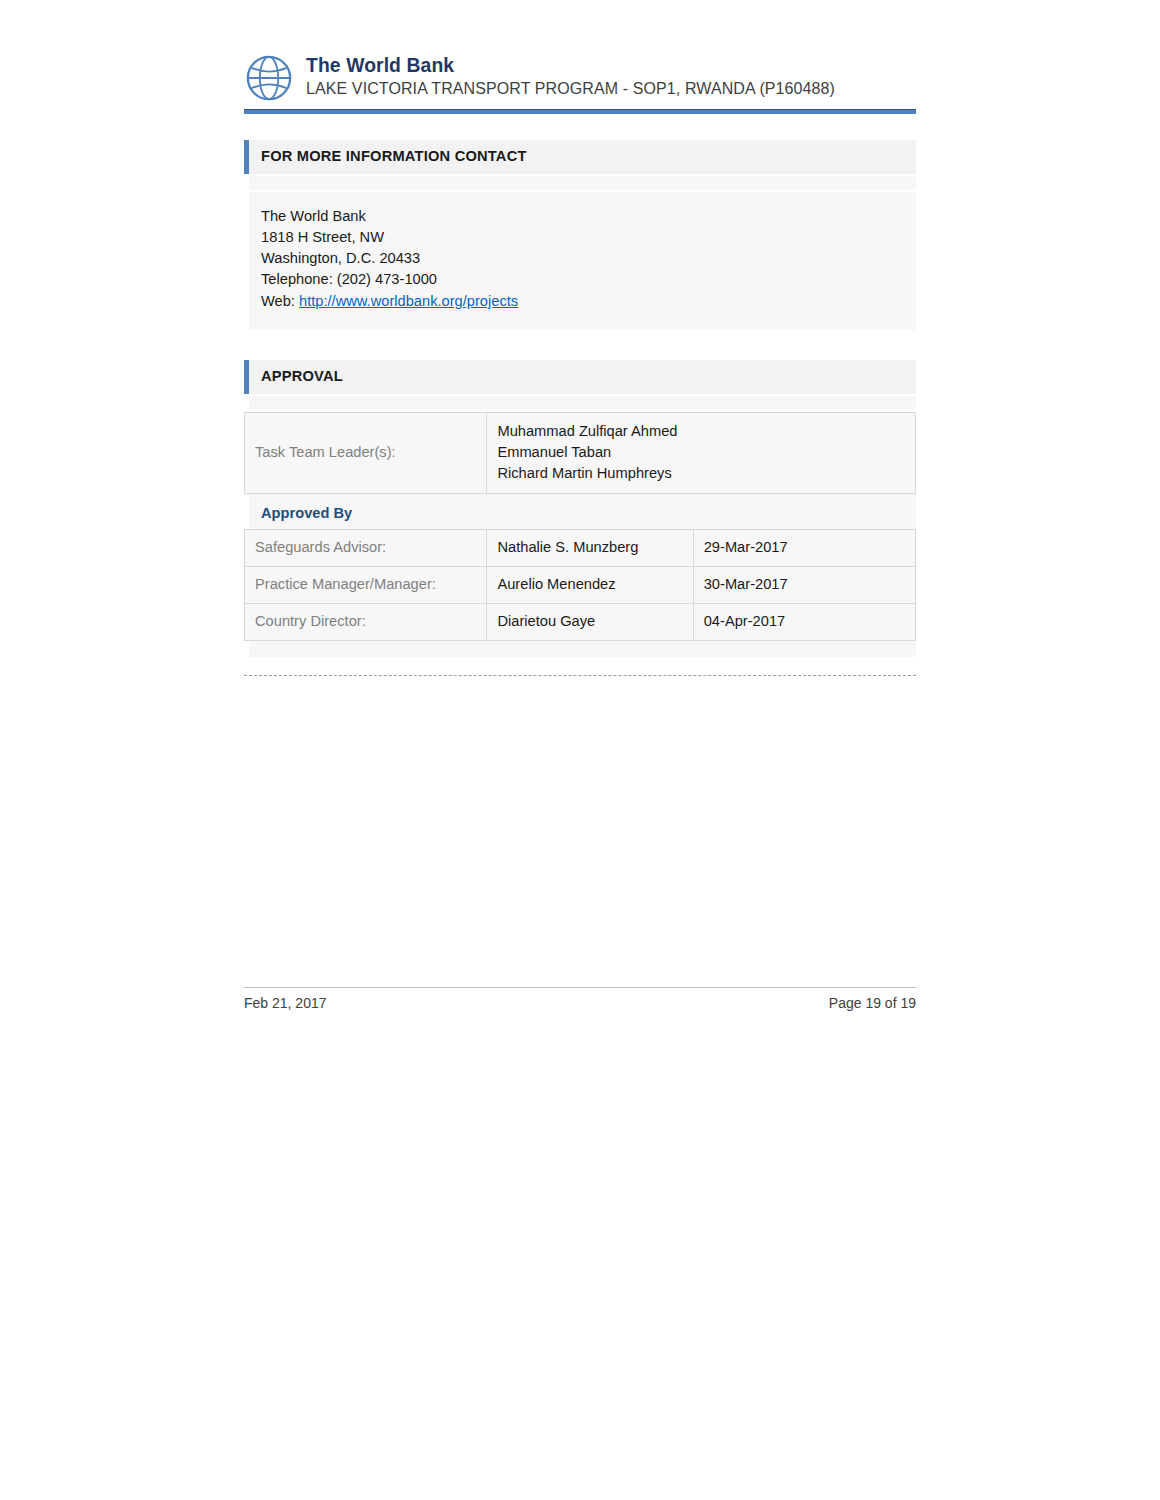The World Bank
LAKE VICTORIA TRANSPORT PROGRAM - SOP1, RWANDA (P160488)
FOR MORE INFORMATION CONTACT
The World Bank
1818 H Street, NW
Washington, D.C. 20433
Telephone: (202) 473-1000
Web: http://www.worldbank.org/projects
APPROVAL
| Task Team Leader(s): | Muhammad Zulfiqar Ahmed Emmanuel Taban Richard Martin Humphreys |
Approved By
| Safeguards Advisor: | Nathalie S. Munzberg | 29-Mar-2017 |
| Practice Manager/Manager: | Aurelio Menendez | 30-Mar-2017 |
| Country Director: | Diarietou Gaye | 04-Apr-2017 |
Feb 21, 2017
Page 19 of 19